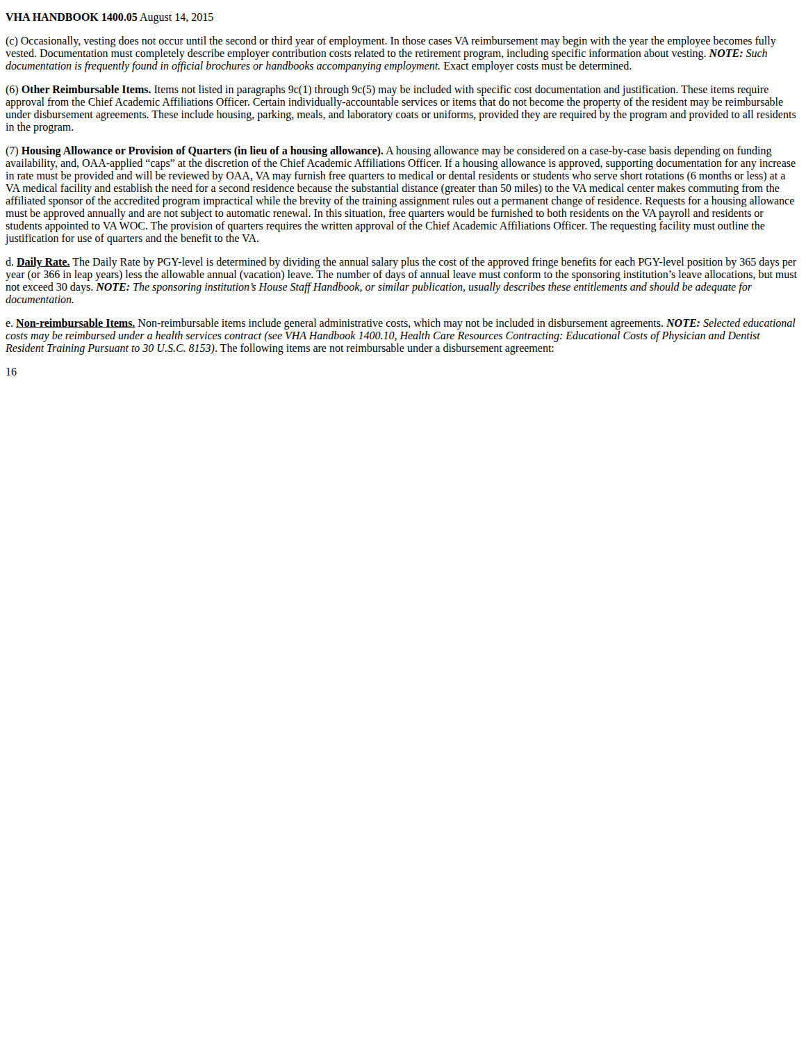VHA HANDBOOK 1400.05 August 14, 2015
(c) Occasionally, vesting does not occur until the second or third year of employment. In those cases VA reimbursement may begin with the year the employee becomes fully vested. Documentation must completely describe employer contribution costs related to the retirement program, including specific information about vesting. NOTE: Such documentation is frequently found in official brochures or handbooks accompanying employment. Exact employer costs must be determined.
(6) Other Reimbursable Items. Items not listed in paragraphs 9c(1) through 9c(5) may be included with specific cost documentation and justification. These items require approval from the Chief Academic Affiliations Officer. Certain individually-accountable services or items that do not become the property of the resident may be reimbursable under disbursement agreements. These include housing, parking, meals, and laboratory coats or uniforms, provided they are required by the program and provided to all residents in the program.
(7) Housing Allowance or Provision of Quarters (in lieu of a housing allowance). A housing allowance may be considered on a case-by-case basis depending on funding availability, and, OAA-applied “caps” at the discretion of the Chief Academic Affiliations Officer. If a housing allowance is approved, supporting documentation for any increase in rate must be provided and will be reviewed by OAA, VA may furnish free quarters to medical or dental residents or students who serve short rotations (6 months or less) at a VA medical facility and establish the need for a second residence because the substantial distance (greater than 50 miles) to the VA medical center makes commuting from the affiliated sponsor of the accredited program impractical while the brevity of the training assignment rules out a permanent change of residence. Requests for a housing allowance must be approved annually and are not subject to automatic renewal. In this situation, free quarters would be furnished to both residents on the VA payroll and residents or students appointed to VA WOC. The provision of quarters requires the written approval of the Chief Academic Affiliations Officer. The requesting facility must outline the justification for use of quarters and the benefit to the VA.
d. Daily Rate. The Daily Rate by PGY-level is determined by dividing the annual salary plus the cost of the approved fringe benefits for each PGY-level position by 365 days per year (or 366 in leap years) less the allowable annual (vacation) leave. The number of days of annual leave must conform to the sponsoring institution’s leave allocations, but must not exceed 30 days. NOTE: The sponsoring institution’s House Staff Handbook, or similar publication, usually describes these entitlements and should be adequate for documentation.
e. Non-reimbursable Items. Non-reimbursable items include general administrative costs, which may not be included in disbursement agreements. NOTE: Selected educational costs may be reimbursed under a health services contract (see VHA Handbook 1400.10, Health Care Resources Contracting: Educational Costs of Physician and Dentist Resident Training Pursuant to 30 U.S.C. 8153). The following items are not reimbursable under a disbursement agreement:
16